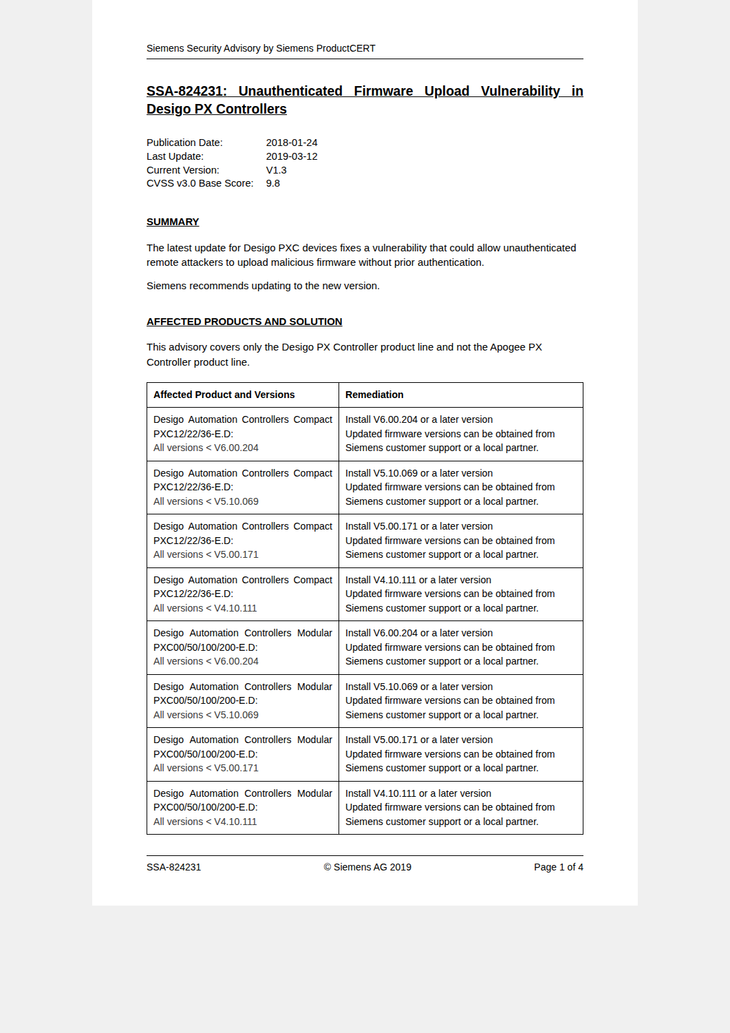Siemens Security Advisory by Siemens ProductCERT
SSA-824231: Unauthenticated Firmware Upload Vulnerability in Desigo PX Controllers
| Publication Date: | 2018-01-24 |
| Last Update: | 2019-03-12 |
| Current Version: | V1.3 |
| CVSS v3.0 Base Score: | 9.8 |
SUMMARY
The latest update for Desigo PXC devices fixes a vulnerability that could allow unauthenticated remote attackers to upload malicious firmware without prior authentication.
Siemens recommends updating to the new version.
AFFECTED PRODUCTS AND SOLUTION
This advisory covers only the Desigo PX Controller product line and not the Apogee PX Controller product line.
| Affected Product and Versions | Remediation |
| --- | --- |
| Desigo Automation Controllers Compact PXC12/22/36-E.D: All versions < V6.00.204 | Install V6.00.204 or a later version Updated firmware versions can be obtained from Siemens customer support or a local partner. |
| Desigo Automation Controllers Compact PXC12/22/36-E.D: All versions < V5.10.069 | Install V5.10.069 or a later version Updated firmware versions can be obtained from Siemens customer support or a local partner. |
| Desigo Automation Controllers Compact PXC12/22/36-E.D: All versions < V5.00.171 | Install V5.00.171 or a later version Updated firmware versions can be obtained from Siemens customer support or a local partner. |
| Desigo Automation Controllers Compact PXC12/22/36-E.D: All versions < V4.10.111 | Install V4.10.111 or a later version Updated firmware versions can be obtained from Siemens customer support or a local partner. |
| Desigo Automation Controllers Modular PXC00/50/100/200-E.D: All versions < V6.00.204 | Install V6.00.204 or a later version Updated firmware versions can be obtained from Siemens customer support or a local partner. |
| Desigo Automation Controllers Modular PXC00/50/100/200-E.D: All versions < V5.10.069 | Install V5.10.069 or a later version Updated firmware versions can be obtained from Siemens customer support or a local partner. |
| Desigo Automation Controllers Modular PXC00/50/100/200-E.D: All versions < V5.00.171 | Install V5.00.171 or a later version Updated firmware versions can be obtained from Siemens customer support or a local partner. |
| Desigo Automation Controllers Modular PXC00/50/100/200-E.D: All versions < V4.10.111 | Install V4.10.111 or a later version Updated firmware versions can be obtained from Siemens customer support or a local partner. |
SSA-824231
© Siemens AG 2019
Page 1 of 4